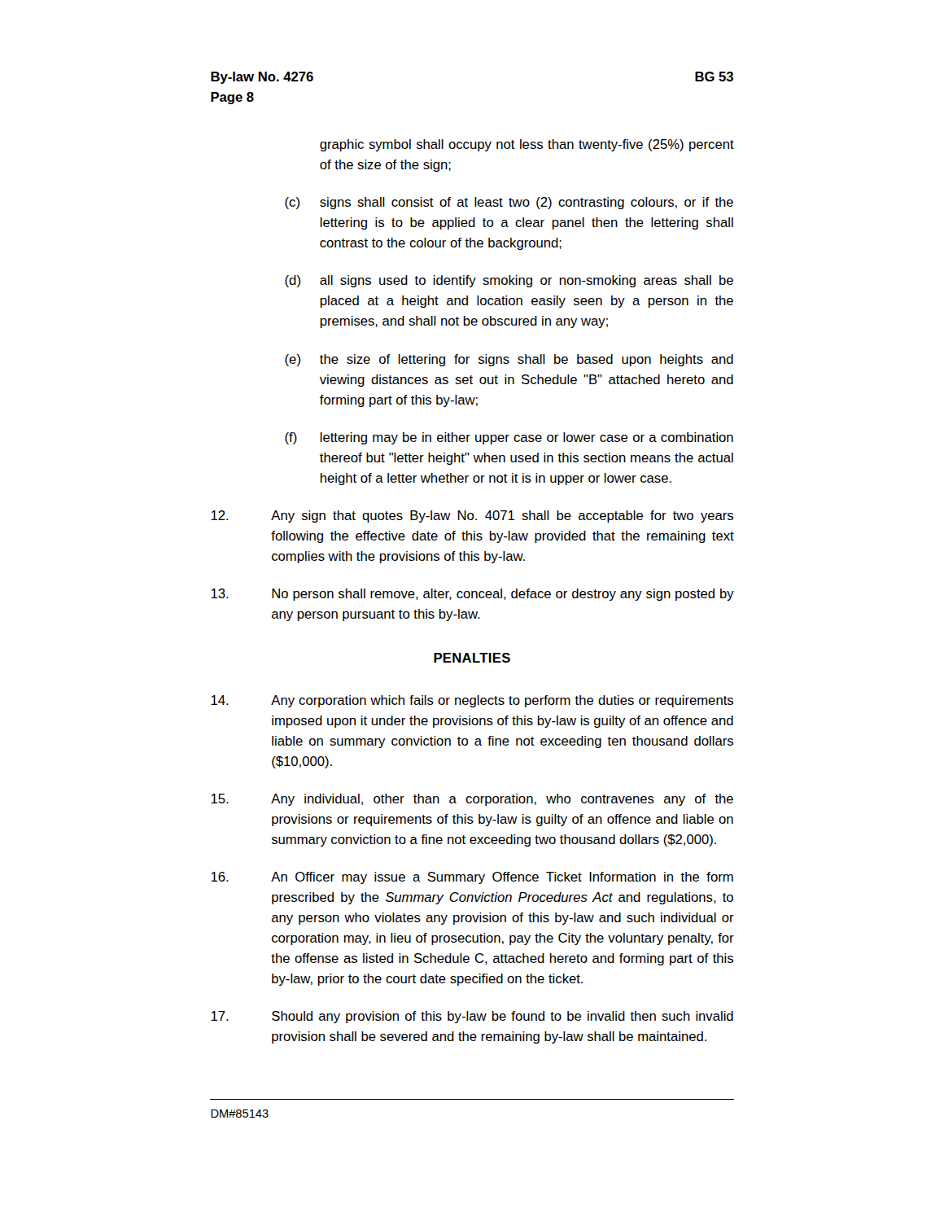By-law No. 4276
Page 8
BG 53
graphic symbol shall occupy not less than twenty-five (25%) percent of the size of the sign;
(c)
signs shall consist of at least two (2) contrasting colours, or if the lettering is to be applied to a clear panel then the lettering shall contrast to the colour of the background;
(d)
all signs used to identify smoking or non-smoking areas shall be placed at a height and location easily seen by a person in the premises, and shall not be obscured in any way;
(e)
the size of lettering for signs shall be based upon heights and viewing distances as set out in Schedule "B" attached hereto and forming part of this by-law;
(f)
lettering may be in either upper case or lower case or a combination thereof but "letter height" when used in this section means the actual height of a letter whether or not it is in upper or lower case.
12.
Any sign that quotes By-law No. 4071 shall be acceptable for two years following the effective date of this by-law provided that the remaining text complies with the provisions of this by-law.
13.
No person shall remove, alter, conceal, deface or destroy any sign posted by any person pursuant to this by-law.
PENALTIES
14.
Any corporation which fails or neglects to perform the duties or requirements imposed upon it under the provisions of this by-law is guilty of an offence and liable on summary conviction to a fine not exceeding ten thousand dollars ($10,000).
15.
Any individual, other than a corporation, who contravenes any of the provisions or requirements of this by-law is guilty of an offence and liable on summary conviction to a fine not exceeding two thousand dollars ($2,000).
16.
An Officer may issue a Summary Offence Ticket Information in the form prescribed by the Summary Conviction Procedures Act and regulations, to any person who violates any provision of this by-law and such individual or corporation may, in lieu of prosecution, pay the City the voluntary penalty, for the offense as listed in Schedule C, attached hereto and forming part of this by-law, prior to the court date specified on the ticket.
17.
Should any provision of this by-law be found to be invalid then such invalid provision shall be severed and the remaining by-law shall be maintained.
DM#85143